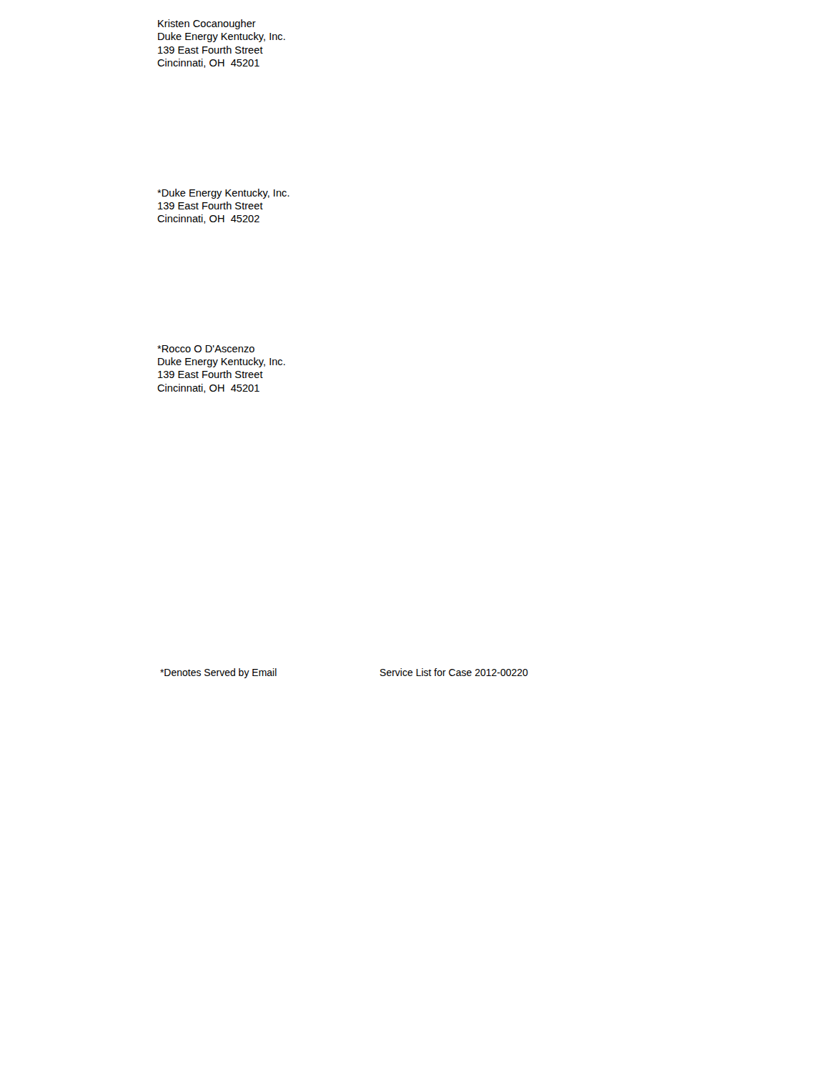Kristen Cocanougher
Duke Energy Kentucky, Inc.
139 East Fourth Street
Cincinnati, OH 45201
*Duke Energy Kentucky, Inc.
139 East Fourth Street
Cincinnati, OH 45202
*Rocco O D'Ascenzo
Duke Energy Kentucky, Inc.
139 East Fourth Street
Cincinnati, OH 45201
*Denotes Served by Email Service List for Case 2012-00220